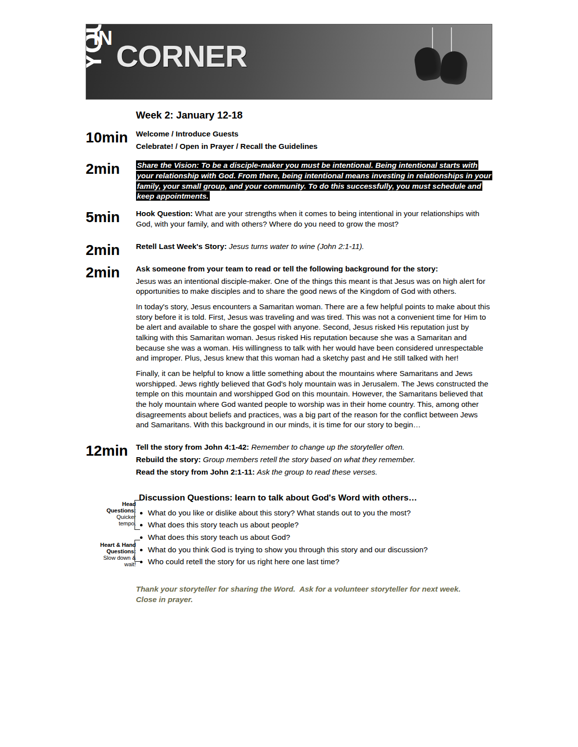IN YOUR CORNER
Week 2: January 12-18
10min
Welcome / Introduce Guests
Celebrate! / Open in Prayer / Recall the Guidelines
2min
Share the Vision: To be a disciple-maker you must be intentional. Being intentional starts with your relationship with God. From there, being intentional means investing in relationships in your family, your small group, and your community. To do this successfully, you must schedule and keep appointments.
5min
Hook Question: What are your strengths when it comes to being intentional in your relationships with God, with your family, and with others? Where do you need to grow the most?
2min
Retell Last Week's Story: Jesus turns water to wine (John 2:1-11).
2min
Ask someone from your team to read or tell the following background for the story:
Jesus was an intentional disciple-maker. One of the things this meant is that Jesus was on high alert for opportunities to make disciples and to share the good news of the Kingdom of God with others.
In today's story, Jesus encounters a Samaritan woman. There are a few helpful points to make about this story before it is told. First, Jesus was traveling and was tired. This was not a convenient time for Him to be alert and available to share the gospel with anyone. Second, Jesus risked His reputation just by talking with this Samaritan woman. Jesus risked His reputation because she was a Samaritan and because she was a woman. His willingness to talk with her would have been considered unrespectable and improper. Plus, Jesus knew that this woman had a sketchy past and He still talked with her!
Finally, it can be helpful to know a little something about the mountains where Samaritans and Jews worshipped. Jews rightly believed that God's holy mountain was in Jerusalem. The Jews constructed the temple on this mountain and worshipped God on this mountain. However, the Samaritans believed that the holy mountain where God wanted people to worship was in their home country. This, among other disagreements about beliefs and practices, was a big part of the reason for the conflict between Jews and Samaritans. With this background in our minds, it is time for our story to begin…
12min
Tell the story from John 4:1-42: Remember to change up the storyteller often.
Rebuild the story: Group members retell the story based on what they remember.
Read the story from John 2:1-11: Ask the group to read these verses.
Head Questions: Quicker
tempo.
Heart & Hand Questions: Slow down &
wait!
Discussion Questions: learn to talk about God's Word with others…
What do you like or dislike about this story? What stands out to you the most?
What does this story teach us about people?
What does this story teach us about God?
What do you think God is trying to show you through this story and our discussion?
Who could retell the story for us right here one last time?
Thank your storyteller for sharing the Word. Ask for a volunteer storyteller for next week.
Close in prayer.